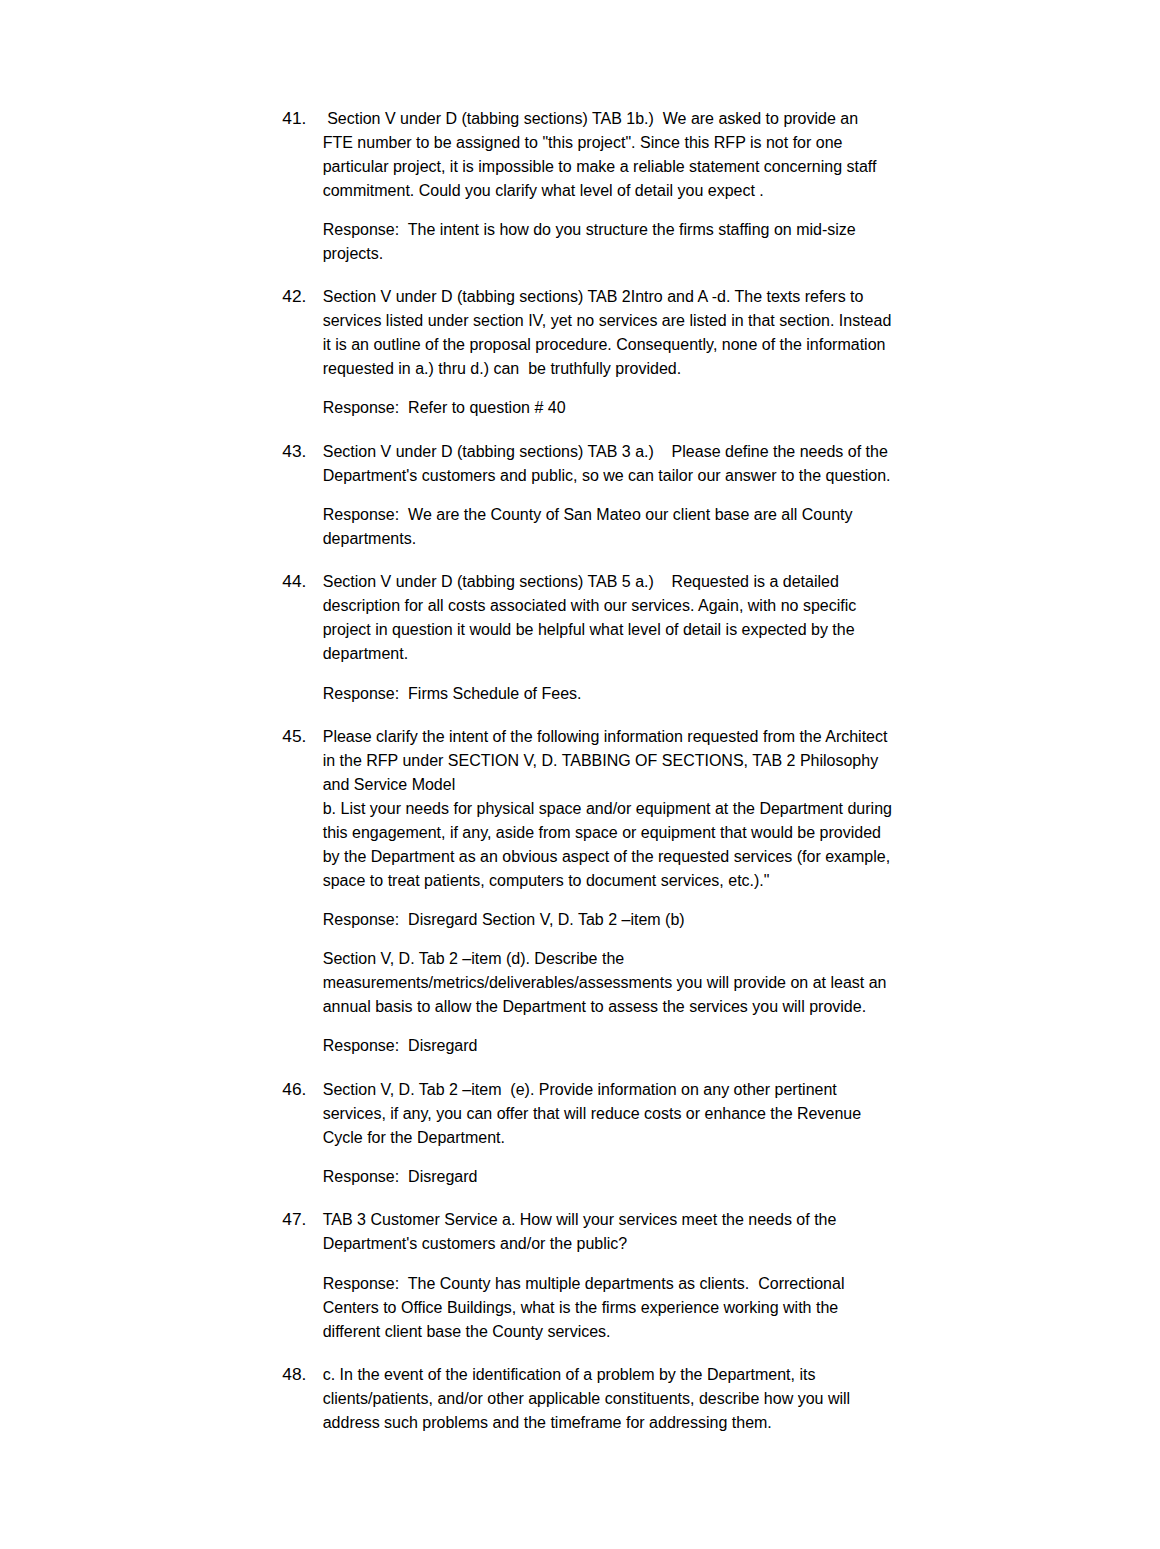Section V under D (tabbing sections) TAB 1b.) We are asked to provide an FTE number to be assigned to "this project". Since this RFP is not for one particular project, it is impossible to make a reliable statement concerning staff commitment. Could you clarify what level of detail you expect .
Response: The intent is how do you structure the firms staffing on mid-size projects.
Section V under D (tabbing sections) TAB 2Intro and A -d. The texts refers to services listed under section IV, yet no services are listed in that section. Instead it is an outline of the proposal procedure. Consequently, none of the information requested in a.) thru d.) can be truthfully provided.
Response: Refer to question # 40
Section V under D (tabbing sections) TAB 3 a.) Please define the needs of the Department's customers and public, so we can tailor our answer to the question.
Response: We are the County of San Mateo our client base are all County departments.
Section V under D (tabbing sections) TAB 5 a.) Requested is a detailed description for all costs associated with our services. Again, with no specific project in question it would be helpful what level of detail is expected by the department.
Response: Firms Schedule of Fees.
Please clarify the intent of the following information requested from the Architect in the RFP under SECTION V, D. TABBING OF SECTIONS, TAB 2 Philosophy and Service Model
b. List your needs for physical space and/or equipment at the Department during this engagement, if any, aside from space or equipment that would be provided by the Department as an obvious aspect of the requested services (for example, space to treat patients, computers to document services, etc.)."
Response: Disregard Section V, D. Tab 2 –item (b)
Section V, D. Tab 2 –item (d). Describe the measurements/metrics/deliverables/assessments you will provide on at least an annual basis to allow the Department to assess the services you will provide.
Response: Disregard
Section V, D. Tab 2 –item (e). Provide information on any other pertinent services, if any, you can offer that will reduce costs or enhance the Revenue Cycle for the Department.
Response: Disregard
TAB 3 Customer Service a. How will your services meet the needs of the Department's customers and/or the public?
Response: The County has multiple departments as clients. Correctional Centers to Office Buildings, what is the firms experience working with the different client base the County services.
c. In the event of the identification of a problem by the Department, its
clients/patients, and/or other applicable constituents, describe how you will
address such problems and the timeframe for addressing them.